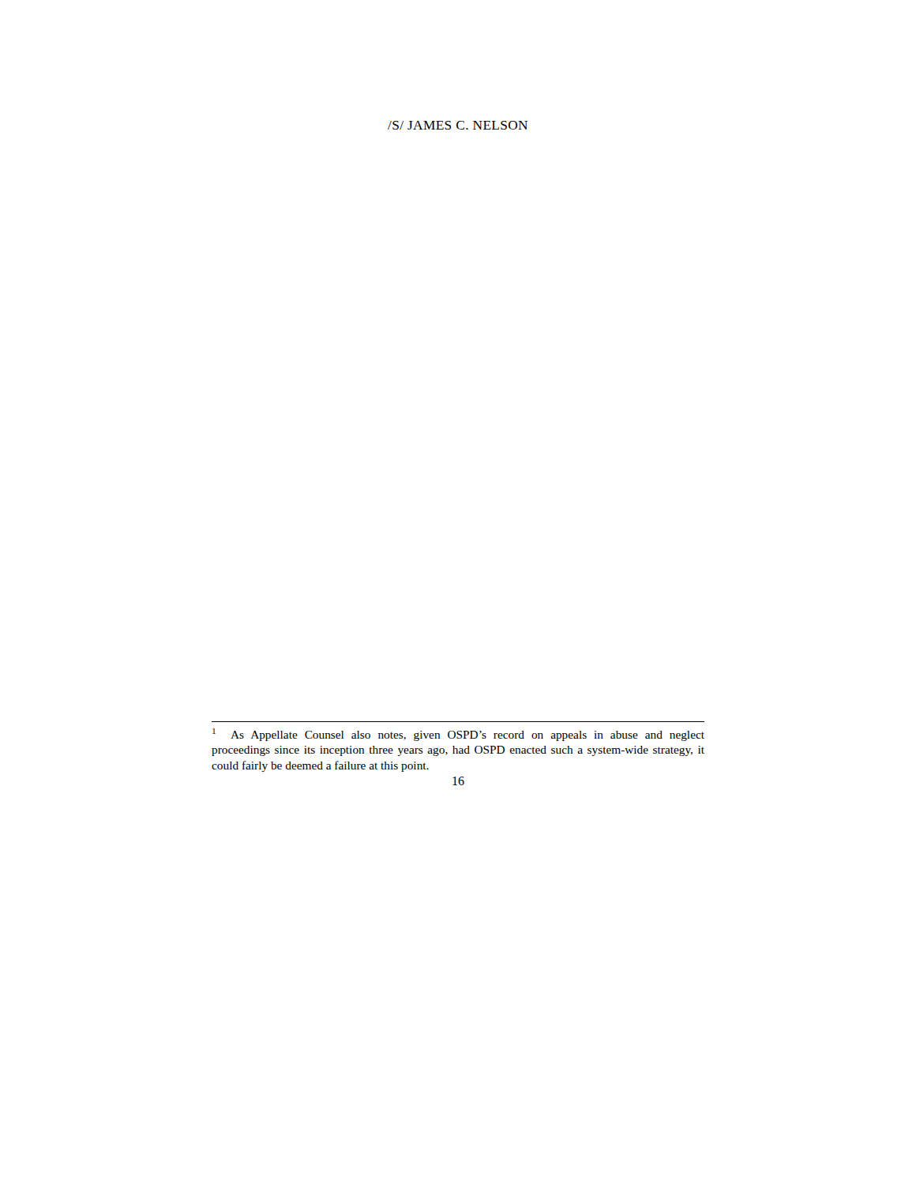/S/ JAMES C. NELSON
1 As Appellate Counsel also notes, given OSPD’s record on appeals in abuse and neglect proceedings since its inception three years ago, had OSPD enacted such a system-wide strategy, it could fairly be deemed a failure at this point.
16